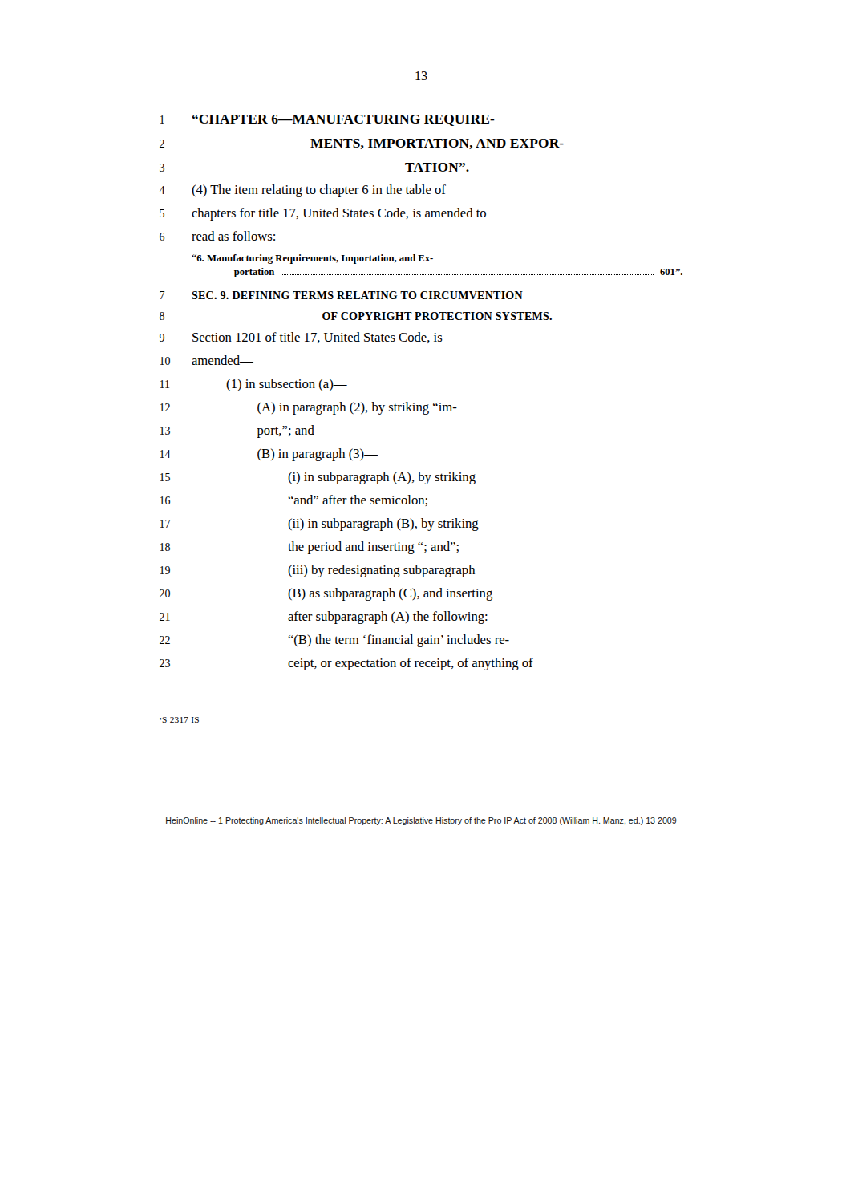13
1
“CHAPTER 6—MANUFACTURING REQUIRE-
2
MENTS, IMPORTATION, AND EXPOR-
3
TATION”.
4
(4) The item relating to chapter 6 in the table of
5
chapters for title 17, United States Code, is amended to
6
read as follows:
“6. Manufacturing Requirements, Importation, and Ex- portation 601”.
7
SEC. 9. DEFINING TERMS RELATING TO CIRCUMVENTION
8
OF COPYRIGHT PROTECTION SYSTEMS.
9
Section 1201 of title 17, United States Code, is
10
amended—
11
(1) in subsection (a)—
12
(A) in paragraph (2), by striking “im-
13
port,”; and
14
(B) in paragraph (3)—
15
(i) in subparagraph (A), by striking
16
“and” after the semicolon;
17
(ii) in subparagraph (B), by striking
18
the period and inserting “; and”;
19
(iii) by redesignating subparagraph
20
(B) as subparagraph (C), and inserting
21
after subparagraph (A) the following:
22
“(B) the term ‘financial gain’ includes re-
23
ceipt, or expectation of receipt, of anything of
•S 2317 IS
HeinOnline -- 1 Protecting America's Intellectual Property: A Legislative History of the Pro IP Act of 2008 (William H. Manz, ed.) 13 2009